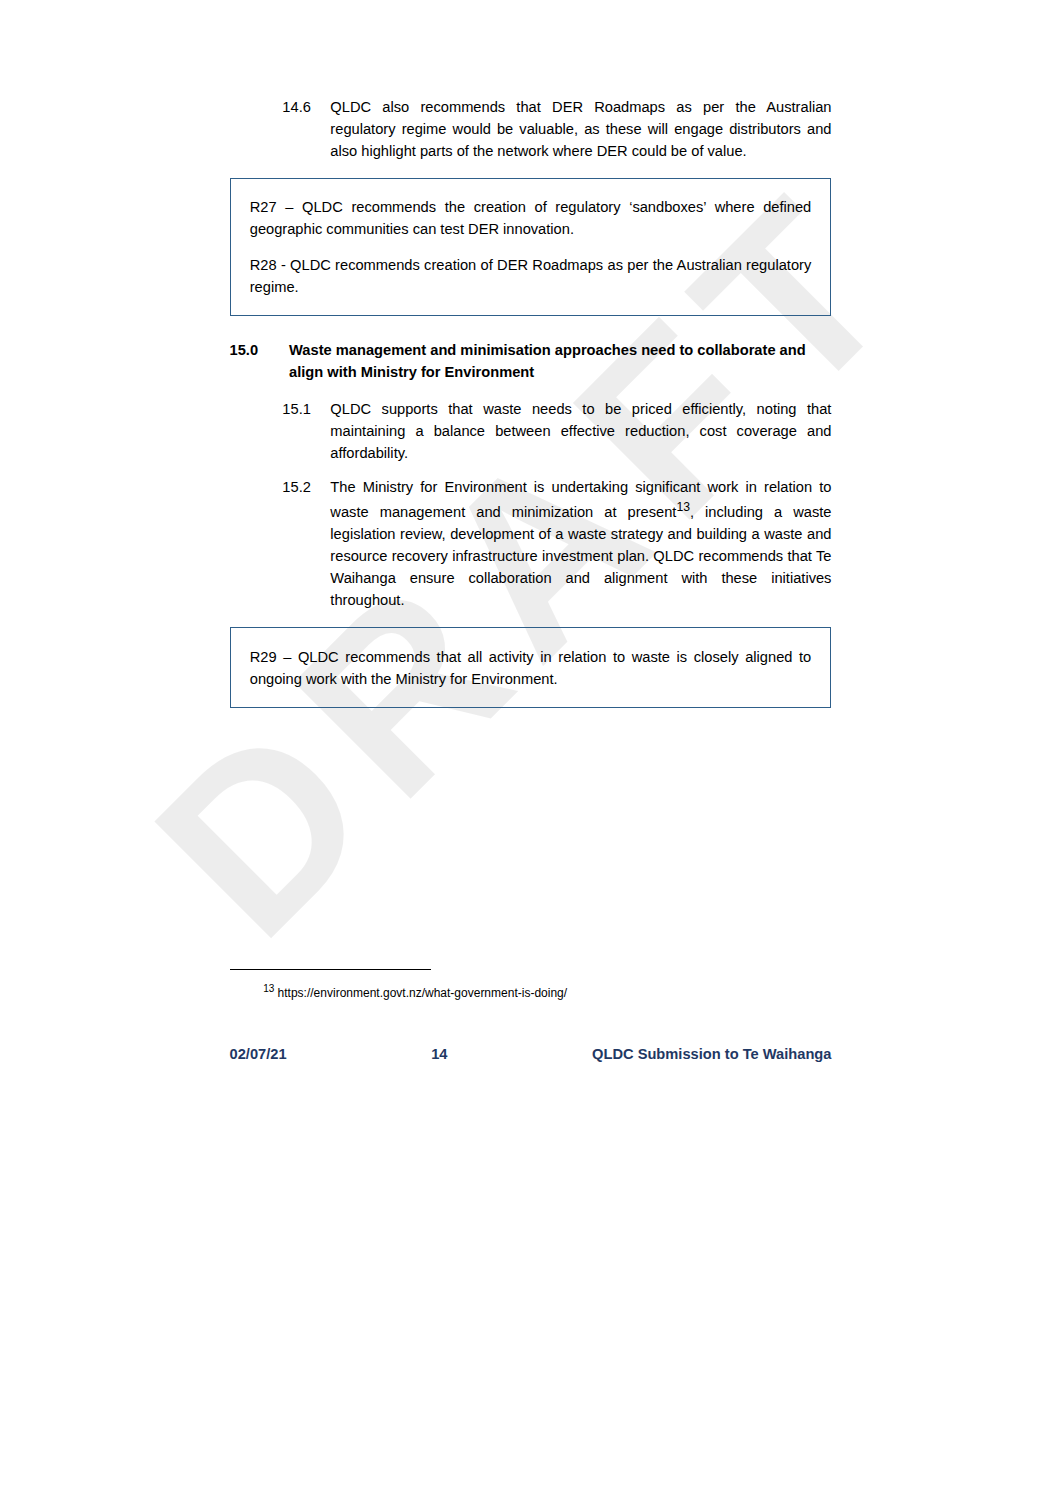DRAFT
14.6
QLDC also recommends that DER Roadmaps as per the Australian regulatory regime would be valuable, as these will engage distributors and also highlight parts of the network where DER could be of value.
R27 – QLDC recommends the creation of regulatory ‘sandboxes’ where defined geographic communities can test DER innovation.
R28 - QLDC recommends creation of DER Roadmaps as per the Australian regulatory regime.
15.0
Waste management and minimisation approaches need to collaborate and align with Ministry for Environment
15.1
QLDC supports that waste needs to be priced efficiently, noting that maintaining a balance between effective reduction, cost coverage and affordability.
15.2
The Ministry for Environment is undertaking significant work in relation to waste management and minimization at present13, including a waste legislation review, development of a waste strategy and building a waste and resource recovery infrastructure investment plan. QLDC recommends that Te Waihanga ensure collaboration and alignment with these initiatives throughout.
R29 – QLDC recommends that all activity in relation to waste is closely aligned to ongoing work with the Ministry for Environment.
13 https://environment.govt.nz/what-government-is-doing/
02/07/21
14
QLDC Submission to Te Waihanga